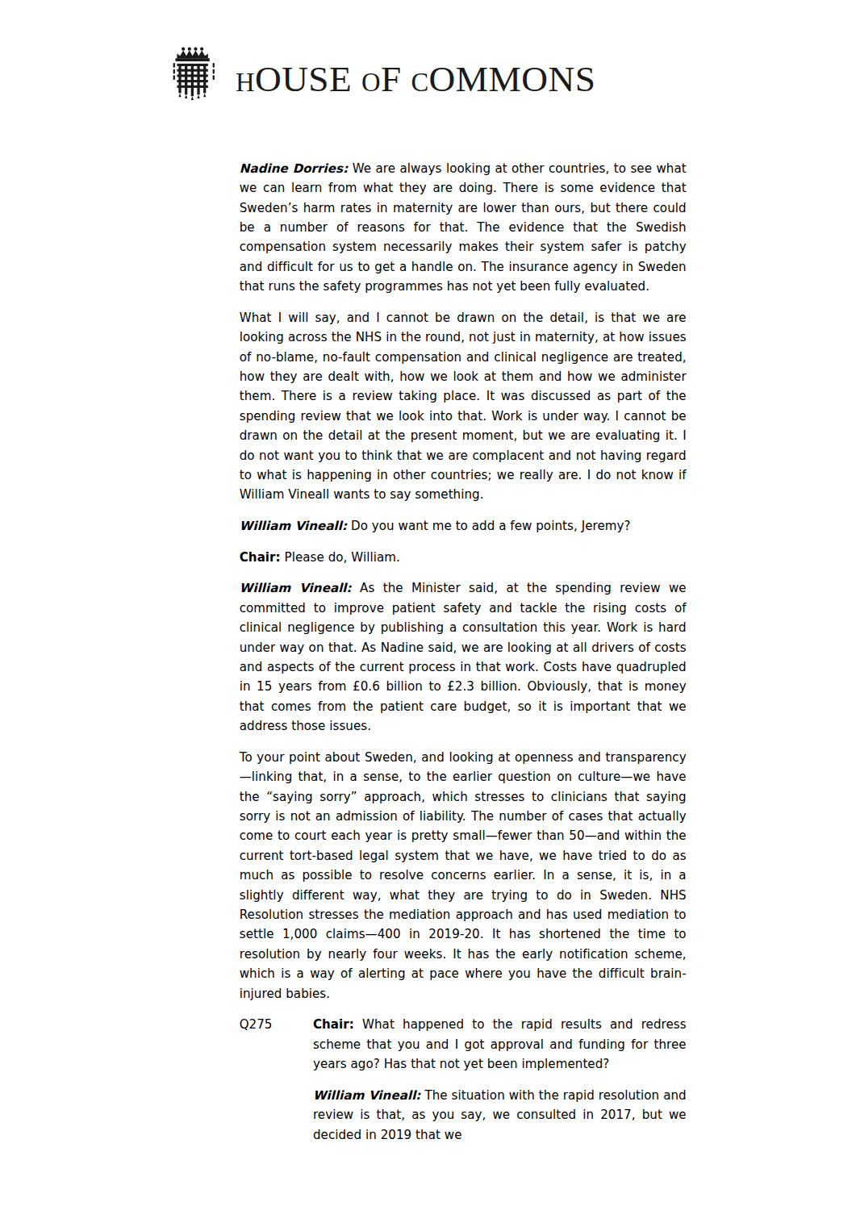HOUSE OF COMMONS
Nadine Dorries: We are always looking at other countries, to see what we can learn from what they are doing. There is some evidence that Sweden’s harm rates in maternity are lower than ours, but there could be a number of reasons for that. The evidence that the Swedish compensation system necessarily makes their system safer is patchy and difficult for us to get a handle on. The insurance agency in Sweden that runs the safety programmes has not yet been fully evaluated.
What I will say, and I cannot be drawn on the detail, is that we are looking across the NHS in the round, not just in maternity, at how issues of no-blame, no-fault compensation and clinical negligence are treated, how they are dealt with, how we look at them and how we administer them. There is a review taking place. It was discussed as part of the spending review that we look into that. Work is under way. I cannot be drawn on the detail at the present moment, but we are evaluating it. I do not want you to think that we are complacent and not having regard to what is happening in other countries; we really are. I do not know if William Vineall wants to say something.
William Vineall: Do you want me to add a few points, Jeremy?
Chair: Please do, William.
William Vineall: As the Minister said, at the spending review we committed to improve patient safety and tackle the rising costs of clinical negligence by publishing a consultation this year. Work is hard under way on that. As Nadine said, we are looking at all drivers of costs and aspects of the current process in that work. Costs have quadrupled in 15 years from £0.6 billion to £2.3 billion. Obviously, that is money that comes from the patient care budget, so it is important that we address those issues.
To your point about Sweden, and looking at openness and transparency—linking that, in a sense, to the earlier question on culture—we have the “saying sorry” approach, which stresses to clinicians that saying sorry is not an admission of liability. The number of cases that actually come to court each year is pretty small—fewer than 50—and within the current tort-based legal system that we have, we have tried to do as much as possible to resolve concerns earlier. In a sense, it is, in a slightly different way, what they are trying to do in Sweden. NHS Resolution stresses the mediation approach and has used mediation to settle 1,000 claims—400 in 2019-20. It has shortened the time to resolution by nearly four weeks. It has the early notification scheme, which is a way of alerting at pace where you have the difficult brain-injured babies.
Q275
Chair: What happened to the rapid results and redress scheme that you and I got approval and funding for three years ago? Has that not yet been implemented?
William Vineall: The situation with the rapid resolution and review is that, as you say, we consulted in 2017, but we decided in 2019 that we